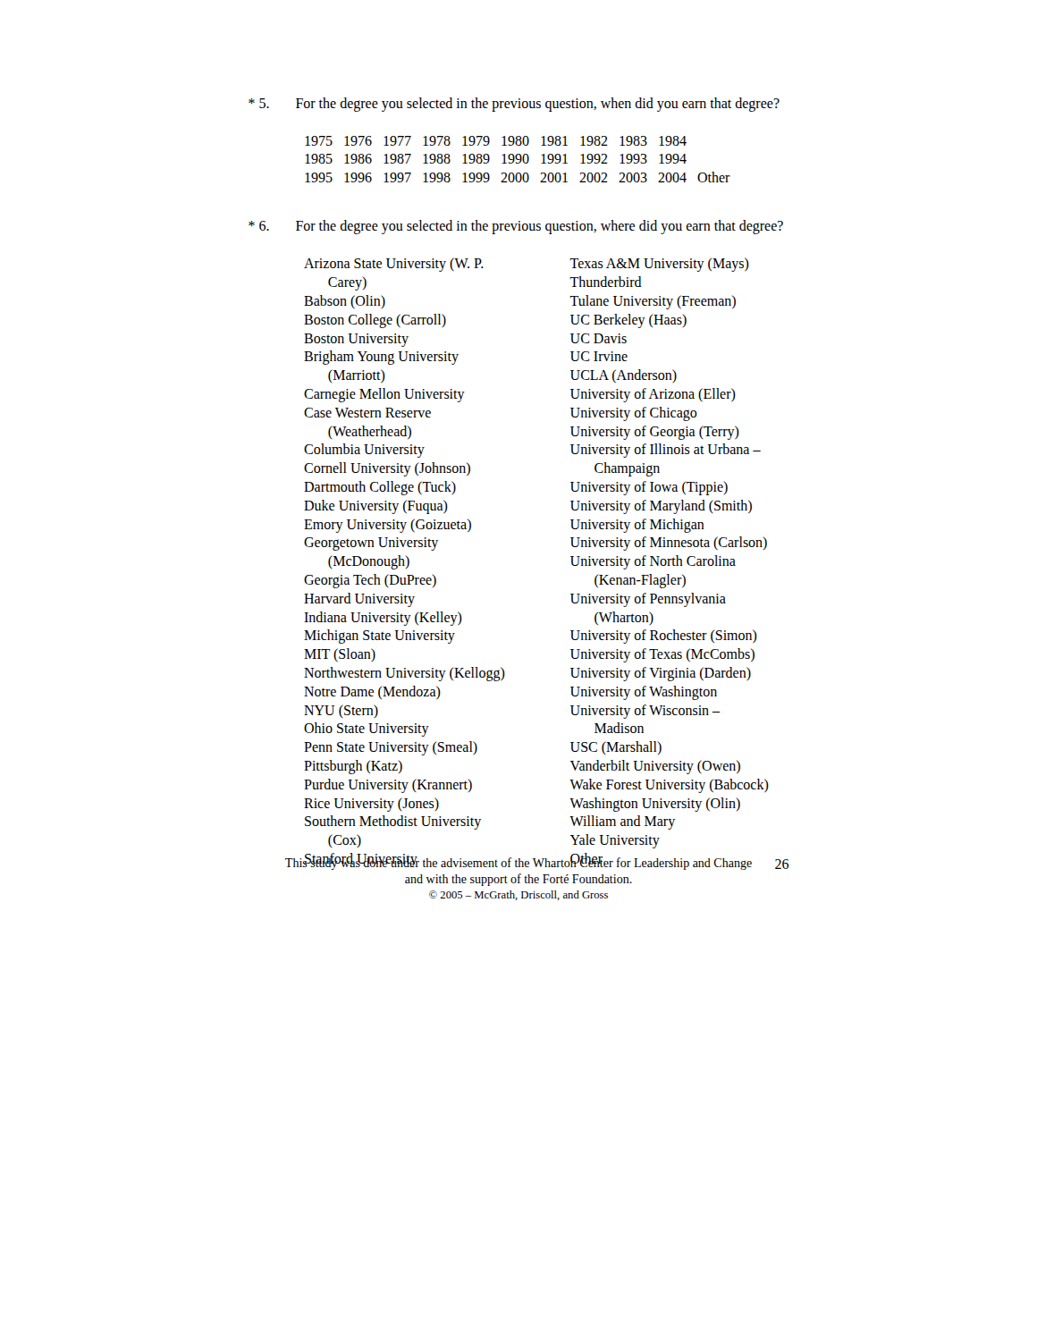* 5.
For the degree you selected in the previous question, when did you earn that degree?
1975 1976 1977 1978 1979 1980 1981 1982 1983 1984
1985 1986 1987 1988 1989 1990 1991 1992 1993 1994
1995 1996 1997 1998 1999 2000 2001 2002 2003 2004 Other
* 6.
For the degree you selected in the previous question, where did you earn that degree?
Arizona State University (W. P.Carey)
Babson (Olin)
Boston College (Carroll)
Boston University
Brigham Young University(Marriott)
Carnegie Mellon University
Case Western Reserve(Weatherhead)
Columbia University
Cornell University (Johnson)
Dartmouth College (Tuck)
Duke University (Fuqua)
Emory University (Goizueta)
Georgetown University(McDonough)
Georgia Tech (DuPree)
Harvard University
Indiana University (Kelley)
Michigan State University
MIT (Sloan)
Northwestern University (Kellogg)
Notre Dame (Mendoza)
NYU (Stern)
Ohio State University
Penn State University (Smeal)
Pittsburgh (Katz)
Purdue University (Krannert)
Rice University (Jones)
Southern Methodist University(Cox)
Stanford University
Texas A&M University (Mays)
Thunderbird
Tulane University (Freeman)
UC Berkeley (Haas)
UC Davis
UC Irvine
UCLA (Anderson)
University of Arizona (Eller)
University of Chicago
University of Georgia (Terry)
University of Illinois at Urbana –Champaign
University of Iowa (Tippie)
University of Maryland (Smith)
University of Michigan
University of Minnesota (Carlson)
University of North Carolina(Kenan-Flagler)
University of Pennsylvania(Wharton)
University of Rochester (Simon)
University of Texas (McCombs)
University of Virginia (Darden)
University of Washington
University of Wisconsin –Madison
USC (Marshall)
Vanderbilt University (Owen)
Wake Forest University (Babcock)
Washington University (Olin)
William and Mary
Yale University
Other
26 This study was done under the advisement of the Wharton Center for Leadership and Change
and with the support of the Forté Foundation.
© 2005 – McGrath, Driscoll, and Gross